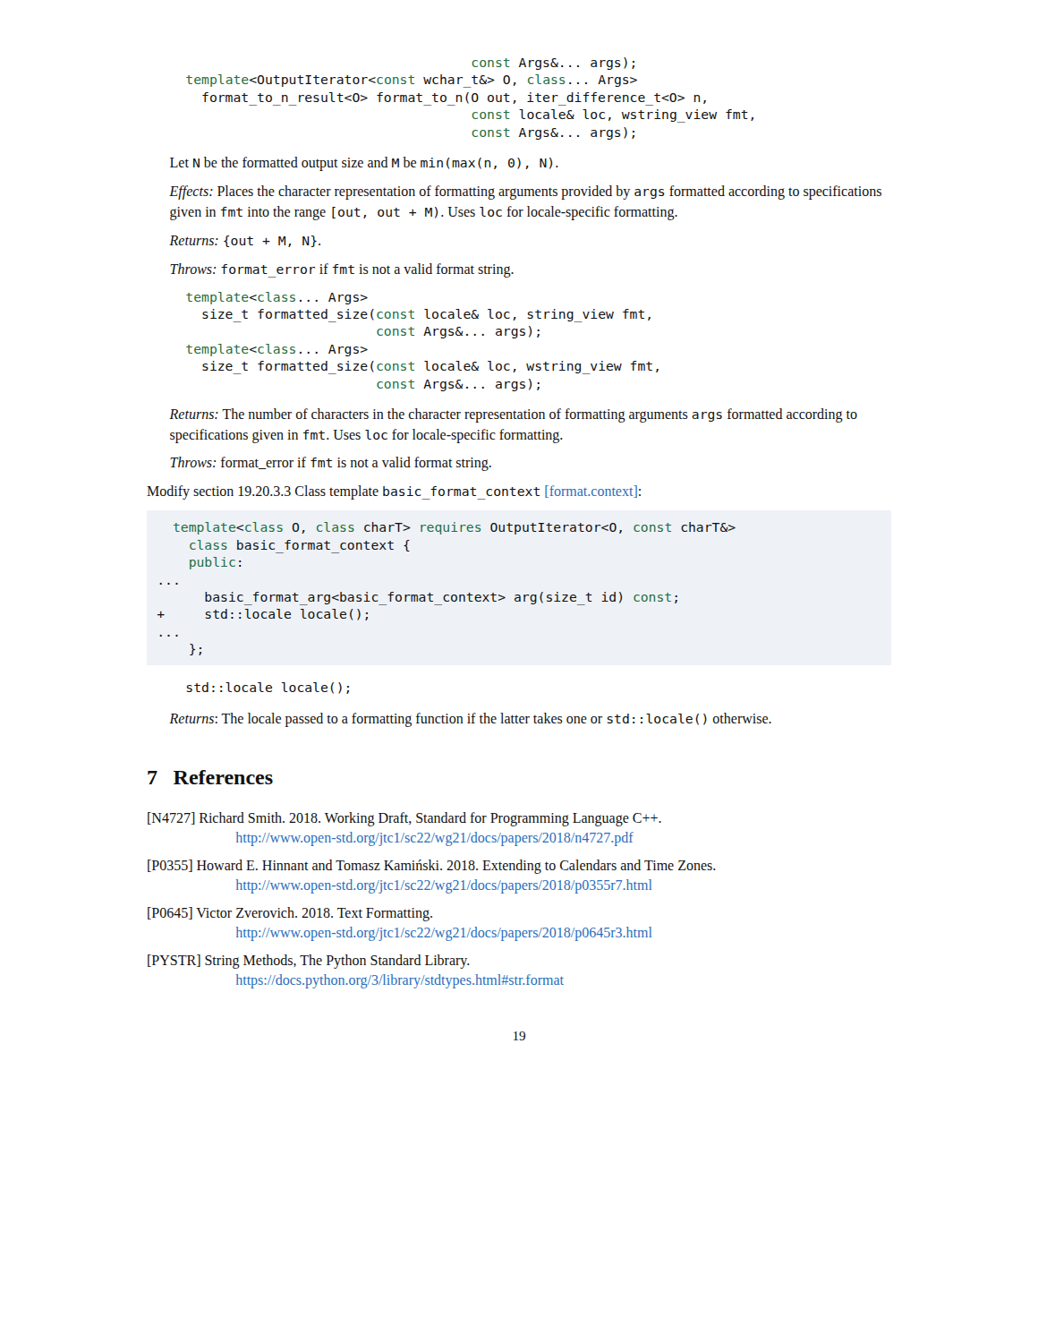const Args&... args);
  template<OutputIterator<const wchar_t&> O, class... Args>
    format_to_n_result<O> format_to_n(O out, iter_difference_t<O> n,
                                      const locale& loc, wstring_view fmt,
                                      const Args&... args);
Let N be the formatted output size and M be min(max(n, 0), N).
Effects: Places the character representation of formatting arguments provided by args formatted according to specifications given in fmt into the range [out, out + M). Uses loc for locale-specific formatting.
Returns: {out + M, N}.
Throws: format_error if fmt is not a valid format string.
  template<class... Args>
    size_t formatted_size(const locale& loc, string_view fmt,
                          const Args&... args);
  template<class... Args>
    size_t formatted_size(const locale& loc, wstring_view fmt,
                          const Args&... args);
Returns: The number of characters in the character representation of formatting arguments args formatted according to specifications given in fmt. Uses loc for locale-specific formatting.
Throws: format_error if fmt is not a valid format string.
Modify section 19.20.3.3 Class template basic_format_context [format.context]:
  template<class O, class charT> requires OutputIterator<O, const charT&>
    class basic_format_context {
    public:
...
      basic_format_arg<basic_format_context> arg(size_t id) const;
+     std::locale locale();
...
    };
  std::locale locale();
Returns: The locale passed to a formatting function if the latter takes one or std::locale() otherwise.
7 References
[N4727] Richard Smith. 2018. Working Draft, Standard for Programming Language C++. http://www.open-std.org/jtc1/sc22/wg21/docs/papers/2018/n4727.pdf
[P0355] Howard E. Hinnant and Tomasz Kamiński. 2018. Extending to Calendars and Time Zones. http://www.open-std.org/jtc1/sc22/wg21/docs/papers/2018/p0355r7.html
[P0645] Victor Zverovich. 2018. Text Formatting. http://www.open-std.org/jtc1/sc22/wg21/docs/papers/2018/p0645r3.html
[PYSTR] String Methods, The Python Standard Library. https://docs.python.org/3/library/stdtypes.html#str.format
19